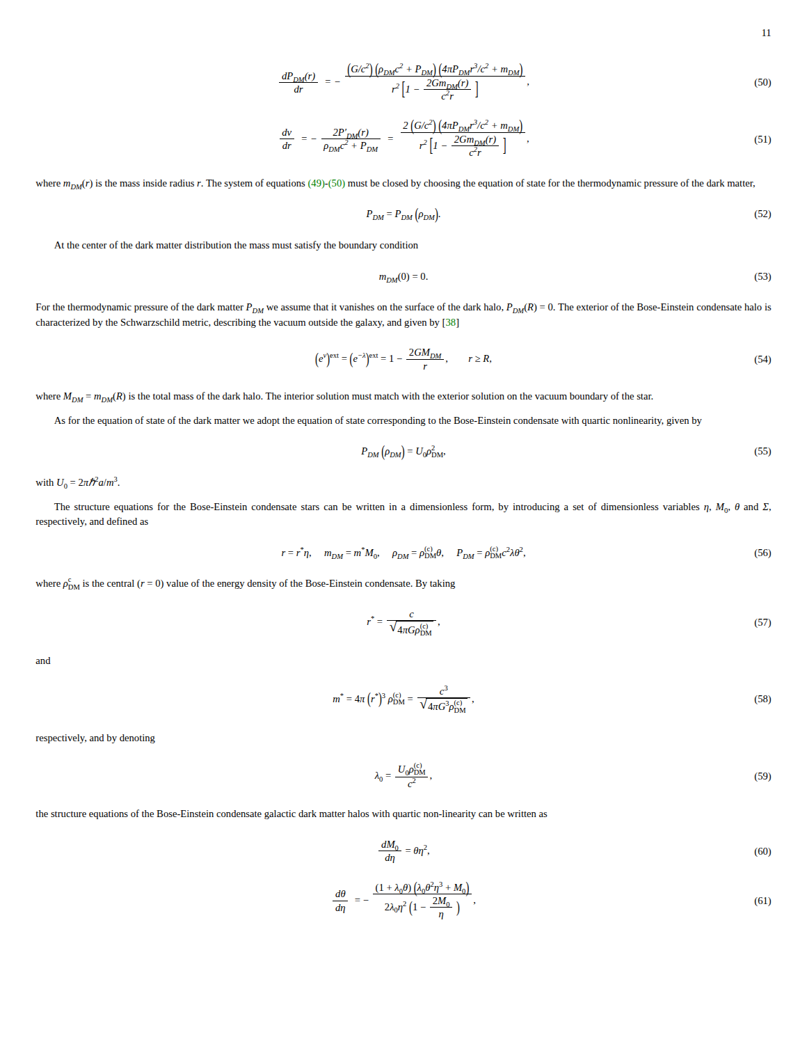11
dPDM(r) dr = − (G/c2) (ρDMc2 + PDM) (4πPDMr3/c2 + mDM) r2 [1 − 2GmDM(r) c2r ] ,
(50)
dν dr = − 2P′DM(r) ρDMc2 + PDM = 2 (G/c2) (4πPDMr3/c2 + mDM) r2 [1 − 2GmDM(r) c2r ] ,
(51)
where mDM(r) is the mass inside radius r. The system of equations (49)-(50) must be closed by choosing the equation of state for the thermodynamic pressure of the dark matter,
PDM = PDM (ρDM).
(52)
At the center of the dark matter distribution the mass must satisfy the boundary condition
mDM(0) = 0.
(53)
For the thermodynamic pressure of the dark matter PDM we assume that it vanishes on the surface of the dark halo, PDM(R) = 0. The exterior of the Bose-Einstein condensate halo is characterized by the Schwarzschild metric, describing the vacuum outside the galaxy, and given by [38]
(eν)ext = (e−λ)ext = 1 − 2GMDM r , r ≥ R,
(54)
where MDM = mDM(R) is the total mass of the dark halo. The interior solution must match with the exterior solution on the vacuum boundary of the star.
As for the equation of state of the dark matter we adopt the equation of state corresponding to the Bose-Einstein condensate with quartic nonlinearity, given by
PDM (ρDM) = U0ρ 2 DM,
(55)
with U0 = 2πℏ2a/m3.
The structure equations for the Bose-Einstein condensate stars can be written in a dimensionless form, by introducing a set of dimensionless variables η, M0, θ and Σ, respectively, and defined as
r = r*η, mDM = m*M0, ρDM = ρ(c) DM θ, PDM = ρ(c) DM c2λθ2,
(56)
where ρcDM is the central (r = 0) value of the energy density of the Bose-Einstein condensate. By taking
r* = c 4πGρ(c) DM ,
(57)
and
m* = 4π (r*)3 ρ(c) DM = c3 4πG3ρ(c) DM ,
(58)
respectively, and by denoting
λ0 = U0ρ(c) DM c2 ,
(59)
the structure equations of the Bose-Einstein condensate galactic dark matter halos with quartic non-linearity can be written as
dM0 dη = θη2,
(60)
dθ dη = − (1 + λ0θ) (λ0θ2η3 + M0) 2λ0η2 (1 − 2M0 η ) ,
(61)